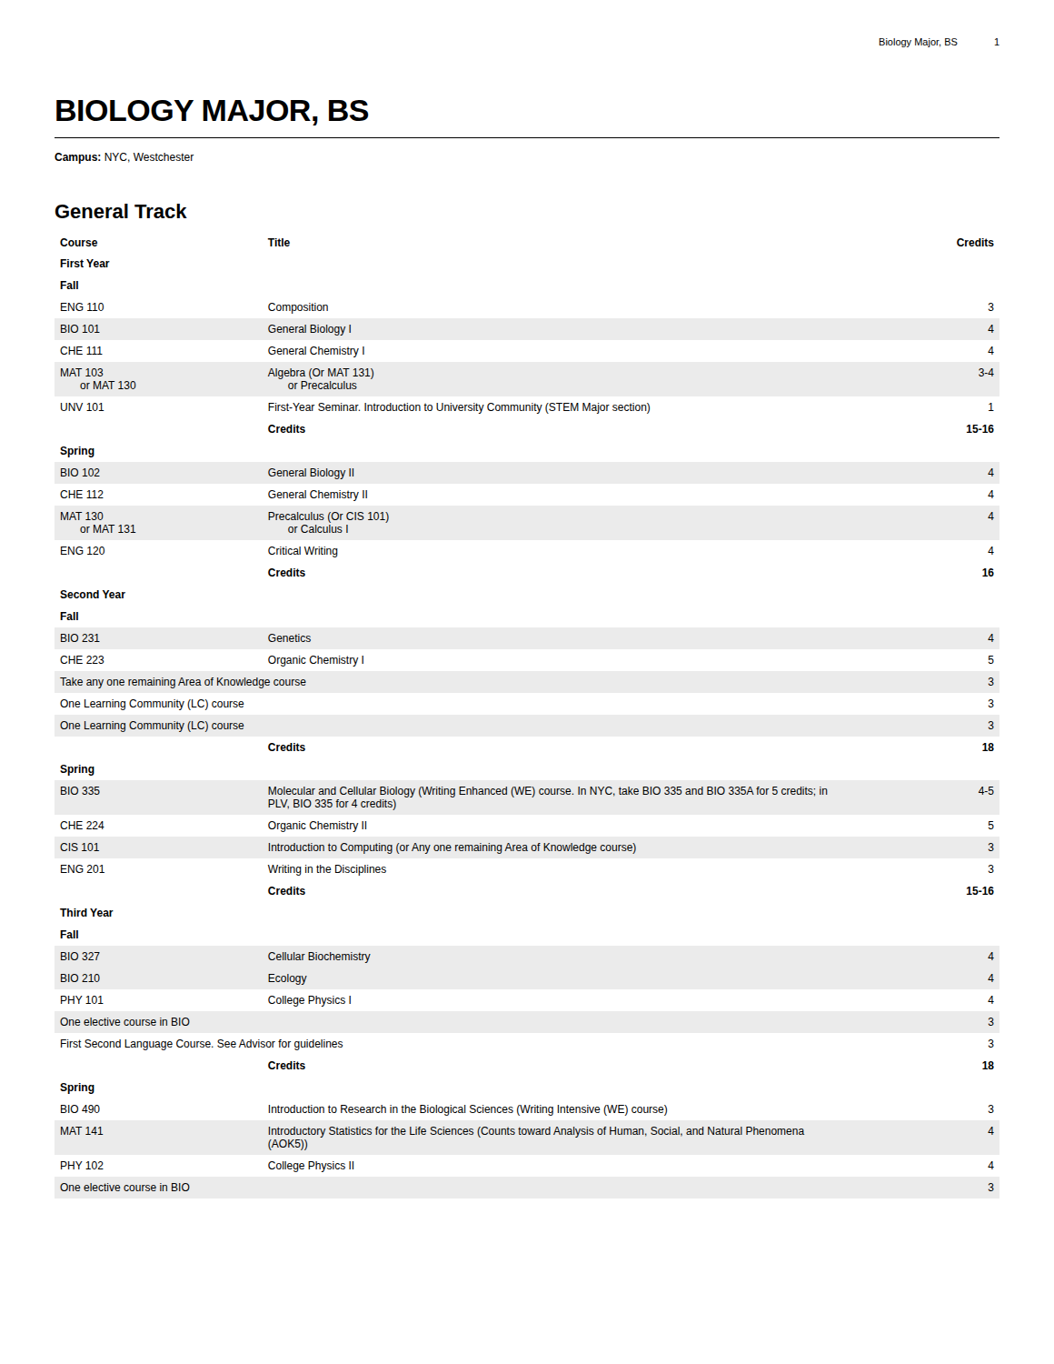Biology Major, BS 1
BIOLOGY MAJOR, BS
Campus: NYC, Westchester
General Track
| Course | Title | Credits |
| --- | --- | --- |
| First Year |
| Fall |
| ENG 110 | Composition | 3 |
| BIO 101 | General Biology I | 4 |
| CHE 111 | General Chemistry I | 4 |
| MAT 103 or MAT 130 | Algebra (Or MAT 131) or Precalculus | 3-4 |
| UNV 101 | First-Year Seminar. Introduction to University Community (STEM Major section) | 1 |
| | Credits | 15-16 |
| Spring |
| BIO 102 | General Biology II | 4 |
| CHE 112 | General Chemistry II | 4 |
| MAT 130 or MAT 131 | Precalculus (Or CIS 101) or Calculus I | 4 |
| ENG 120 | Critical Writing | 4 |
| | Credits | 16 |
| Second Year |
| Fall |
| BIO 231 | Genetics | 4 |
| CHE 223 | Organic Chemistry I | 5 |
| Take any one remaining Area of Knowledge course | 3 |
| One Learning Community (LC) course | 3 |
| One Learning Community (LC) course | 3 |
| | Credits | 18 |
| Spring |
| BIO 335 | Molecular and Cellular Biology (Writing Enhanced (WE) course. In NYC, take BIO 335 and BIO 335A for 5 credits; in PLV, BIO 335 for 4 credits) | 4-5 |
| CHE 224 | Organic Chemistry II | 5 |
| CIS 101 | Introduction to Computing (or Any one remaining Area of Knowledge course) | 3 |
| ENG 201 | Writing in the Disciplines | 3 |
| | Credits | 15-16 |
| Third Year |
| Fall |
| BIO 327 | Cellular Biochemistry | 4 |
| BIO 210 | Ecology | 4 |
| PHY 101 | College Physics I | 4 |
| One elective course in BIO | 3 |
| First Second Language Course. See Advisor for guidelines | 3 |
| | Credits | 18 |
| Spring |
| BIO 490 | Introduction to Research in the Biological Sciences (Writing Intensive (WE) course) | 3 |
| MAT 141 | Introductory Statistics for the Life Sciences (Counts toward Analysis of Human, Social, and Natural Phenomena (AOK5)) | 4 |
| PHY 102 | College Physics II | 4 |
| One elective course in BIO | 3 |